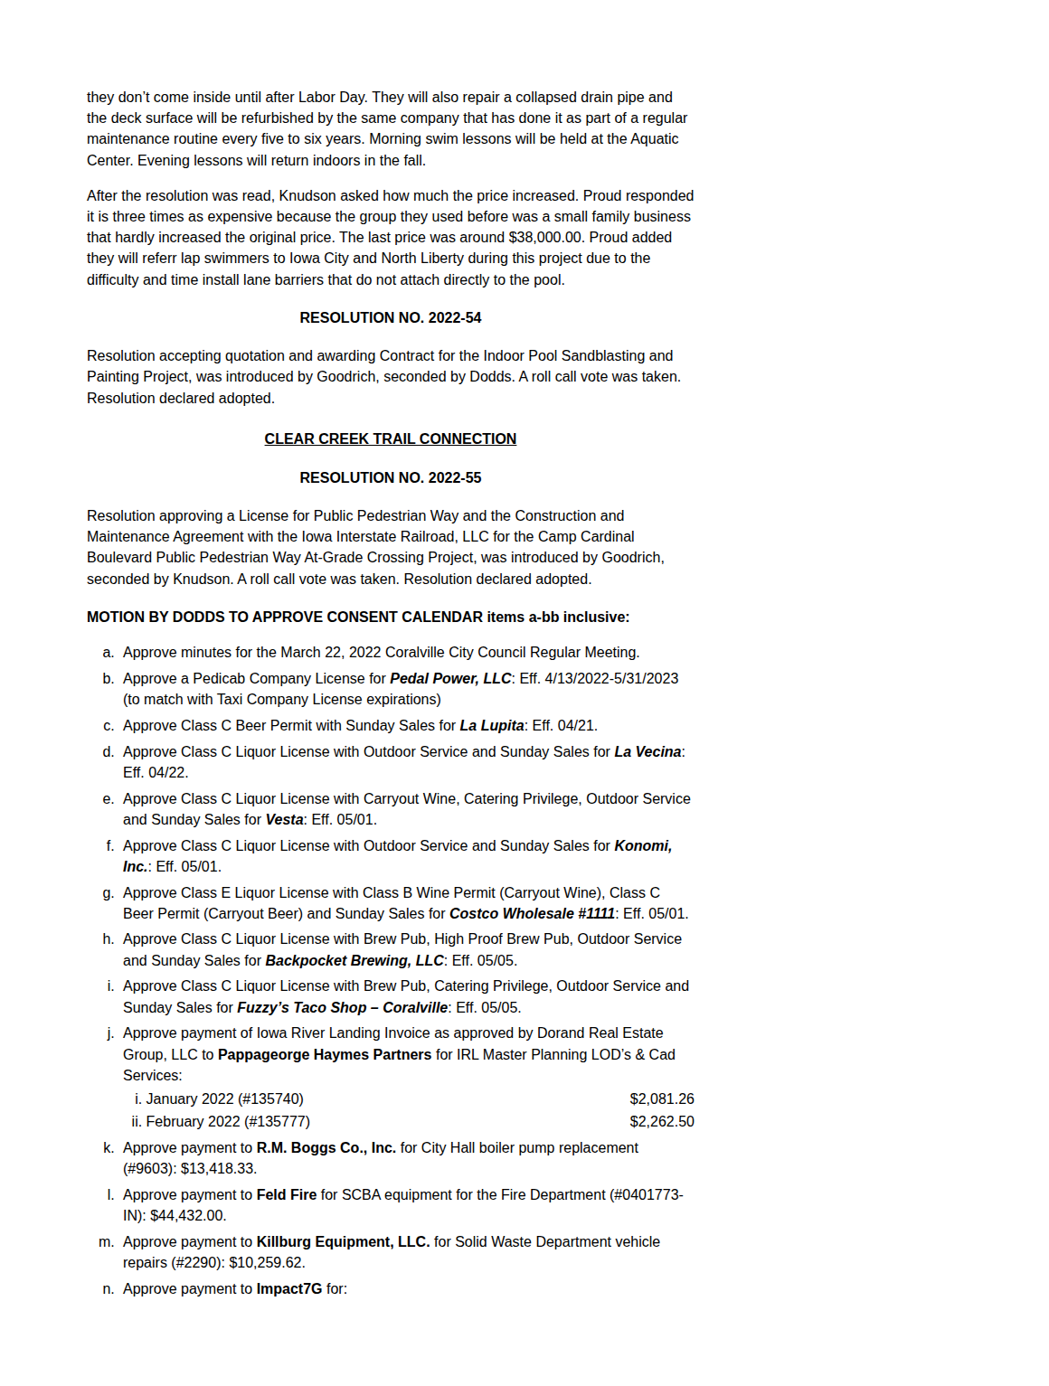they don’t come inside until after Labor Day. They will also repair a collapsed drain pipe and the deck surface will be refurbished by the same company that has done it as part of a regular maintenance routine every five to six years. Morning swim lessons will be held at the Aquatic Center. Evening lessons will return indoors in the fall.
After the resolution was read, Knudson asked how much the price increased. Proud responded it is three times as expensive because the group they used before was a small family business that hardly increased the original price. The last price was around $38,000.00. Proud added they will referr lap swimmers to Iowa City and North Liberty during this project due to the difficulty and time install lane barriers that do not attach directly to the pool.
RESOLUTION NO. 2022-54
Resolution accepting quotation and awarding Contract for the Indoor Pool Sandblasting and Painting Project, was introduced by Goodrich, seconded by Dodds. A roll call vote was taken. Resolution declared adopted.
CLEAR CREEK TRAIL CONNECTION
RESOLUTION NO. 2022-55
Resolution approving a License for Public Pedestrian Way and the Construction and Maintenance Agreement with the Iowa Interstate Railroad, LLC for the Camp Cardinal Boulevard Public Pedestrian Way At-Grade Crossing Project, was introduced by Goodrich, seconded by Knudson. A roll call vote was taken. Resolution declared adopted.
MOTION BY DODDS TO APPROVE CONSENT CALENDAR items a-bb inclusive:
Approve minutes for the March 22, 2022 Coralville City Council Regular Meeting.
Approve a Pedicab Company License for Pedal Power, LLC: Eff. 4/13/2022-5/31/2023 (to match with Taxi Company License expirations)
Approve Class C Beer Permit with Sunday Sales for La Lupita: Eff. 04/21.
Approve Class C Liquor License with Outdoor Service and Sunday Sales for La Vecina: Eff. 04/22.
Approve Class C Liquor License with Carryout Wine, Catering Privilege, Outdoor Service and Sunday Sales for Vesta: Eff. 05/01.
Approve Class C Liquor License with Outdoor Service and Sunday Sales for Konomi, Inc.: Eff. 05/01.
Approve Class E Liquor License with Class B Wine Permit (Carryout Wine), Class C Beer Permit (Carryout Beer) and Sunday Sales for Costco Wholesale #1111: Eff. 05/01.
Approve Class C Liquor License with Brew Pub, High Proof Brew Pub, Outdoor Service and Sunday Sales for Backpocket Brewing, LLC: Eff. 05/05.
Approve Class C Liquor License with Brew Pub, Catering Privilege, Outdoor Service and Sunday Sales for Fuzzy’s Taco Shop – Coralville: Eff. 05/05.
Approve payment of Iowa River Landing Invoice as approved by Dorand Real Estate Group, LLC to Pappageorge Haymes Partners for IRL Master Planning LOD’s & Cad Services:
January 2022 (#135740) $2,081.26
February 2022 (#135777) $2,262.50
Approve payment to R.M. Boggs Co., Inc. for City Hall boiler pump replacement (#9603): $13,418.33.
Approve payment to Feld Fire for SCBA equipment for the Fire Department (#0401773-IN): $44,432.00.
Approve payment to Killburg Equipment, LLC. for Solid Waste Department vehicle repairs (#2290): $10,259.62.
Approve payment to Impact7G for: